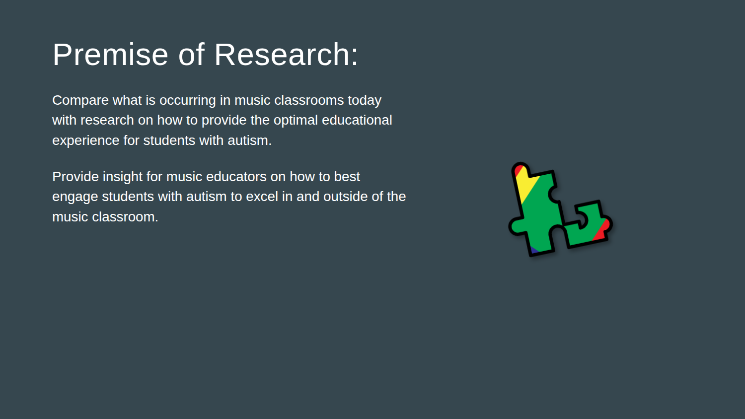Premise of Research:
Compare what is occurring in music classrooms today with research on how to provide the optimal educational experience for students with autism.
Provide insight for music educators on how to best engage students with autism to excel in and outside of the music classroom.